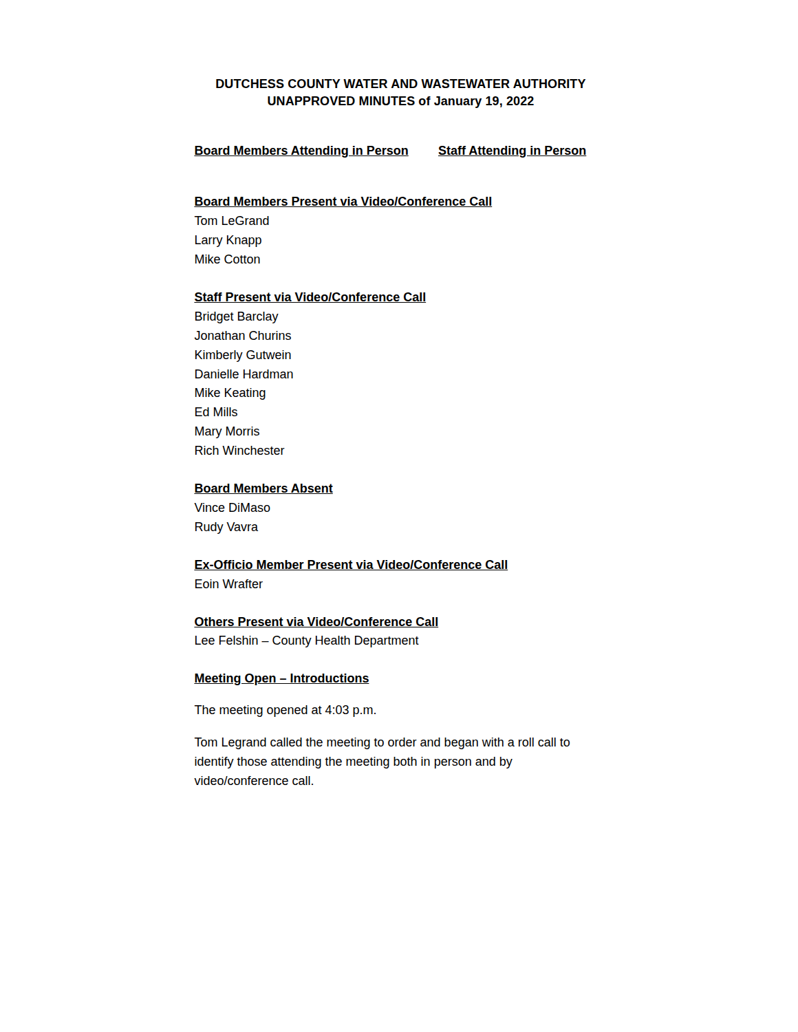DUTCHESS COUNTY WATER AND WASTEWATER AUTHORITY UNAPPROVED MINUTES of January 19, 2022
Board Members Attending in Person
Staff Attending in Person
Board Members Present via Video/Conference Call
Tom LeGrand
Larry Knapp
Mike Cotton
Staff Present via Video/Conference Call
Bridget Barclay
Jonathan Churins
Kimberly Gutwein
Danielle Hardman
Mike Keating
Ed Mills
Mary Morris
Rich Winchester
Board Members Absent
Vince DiMaso
Rudy Vavra
Ex-Officio Member Present via Video/Conference Call
Eoin Wrafter
Others Present via Video/Conference Call
Lee Felshin – County Health Department
Meeting Open – Introductions
The meeting opened at 4:03 p.m.
Tom Legrand called the meeting to order and began with a roll call to identify those attending the meeting both in person and by video/conference call.